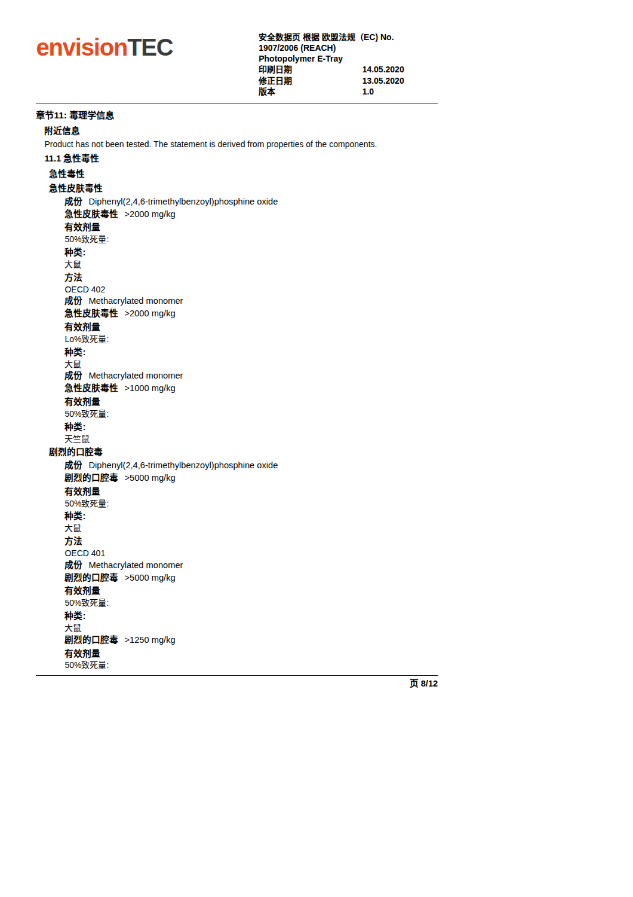envision TEC
安全数据页 根据 欧盟法规（EC) No. 1907/2006 (REACH) Photopolymer E-Tray
印刷日期
14.05.2020
修正日期
13.05.2020
版本
1.0
章节11: 毒理学信息
附近信息
Product has not been tested. The statement is derived from properties of the components.
11.1 急性毒性
急性毒性
急性皮肤毒性
成份 Diphenyl(2,4,6-trimethylbenzoyl)phosphine oxide
急性皮肤毒性>2000 mg/kg
有效剂量
50%致死量:
种类:
大鼠
方法
OECD 402
成份 Methacrylated monomer
急性皮肤毒性>2000 mg/kg
有效剂量
Lo%致死量:
种类:
大鼠
成份 Methacrylated monomer
急性皮肤毒性>1000 mg/kg
有效剂量
50%致死量:
种类:
天竺鼠
剧烈的口腔毒
成份 Diphenyl(2,4,6-trimethylbenzoyl)phosphine oxide
剧烈的口腔毒>5000 mg/kg
有效剂量
50%致死量:
种类:
大鼠
方法
OECD 401
成份 Methacrylated monomer
剧烈的口腔毒>5000 mg/kg
有效剂量
50%致死量:
种类:
大鼠
剧烈的口腔毒>1250 mg/kg
有效剂量
50%致死量:
页 8/12